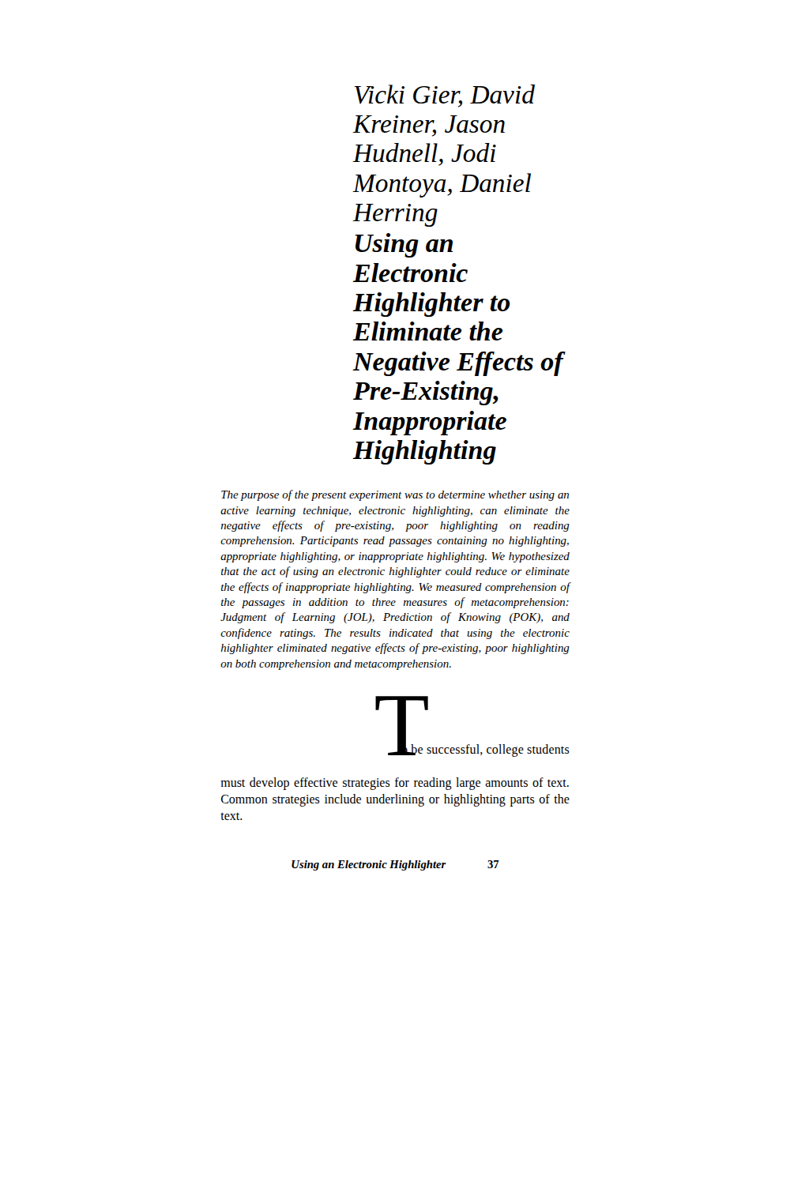Vicki Gier, David Kreiner, Jason Hudnell, Jodi Montoya, Daniel Herring
Using an Electronic Highlighter to Eliminate the Negative Effects of Pre-Existing, Inappropriate Highlighting
The purpose of the present experiment was to determine whether using an active learning technique, electronic highlighting, can eliminate the negative effects of pre-existing, poor highlighting on reading comprehension. Participants read passages containing no highlighting, appropriate highlighting, or inappropriate highlighting. We hypothesized that the act of using an electronic highlighter could reduce or eliminate the effects of inappropriate highlighting. We measured comprehension of the passages in addition to three measures of metacomprehension: Judgment of Learning (JOL), Prediction of Knowing (POK), and confidence ratings. The results indicated that using the electronic highlighter eliminated negative effects of pre-existing, poor highlighting on both comprehension and metacomprehension.
T
o be successful, college students
must develop effective strategies for reading large amounts of text. Common strategies include underlining or highlighting parts of the text.
Using an Electronic Highlighter 37